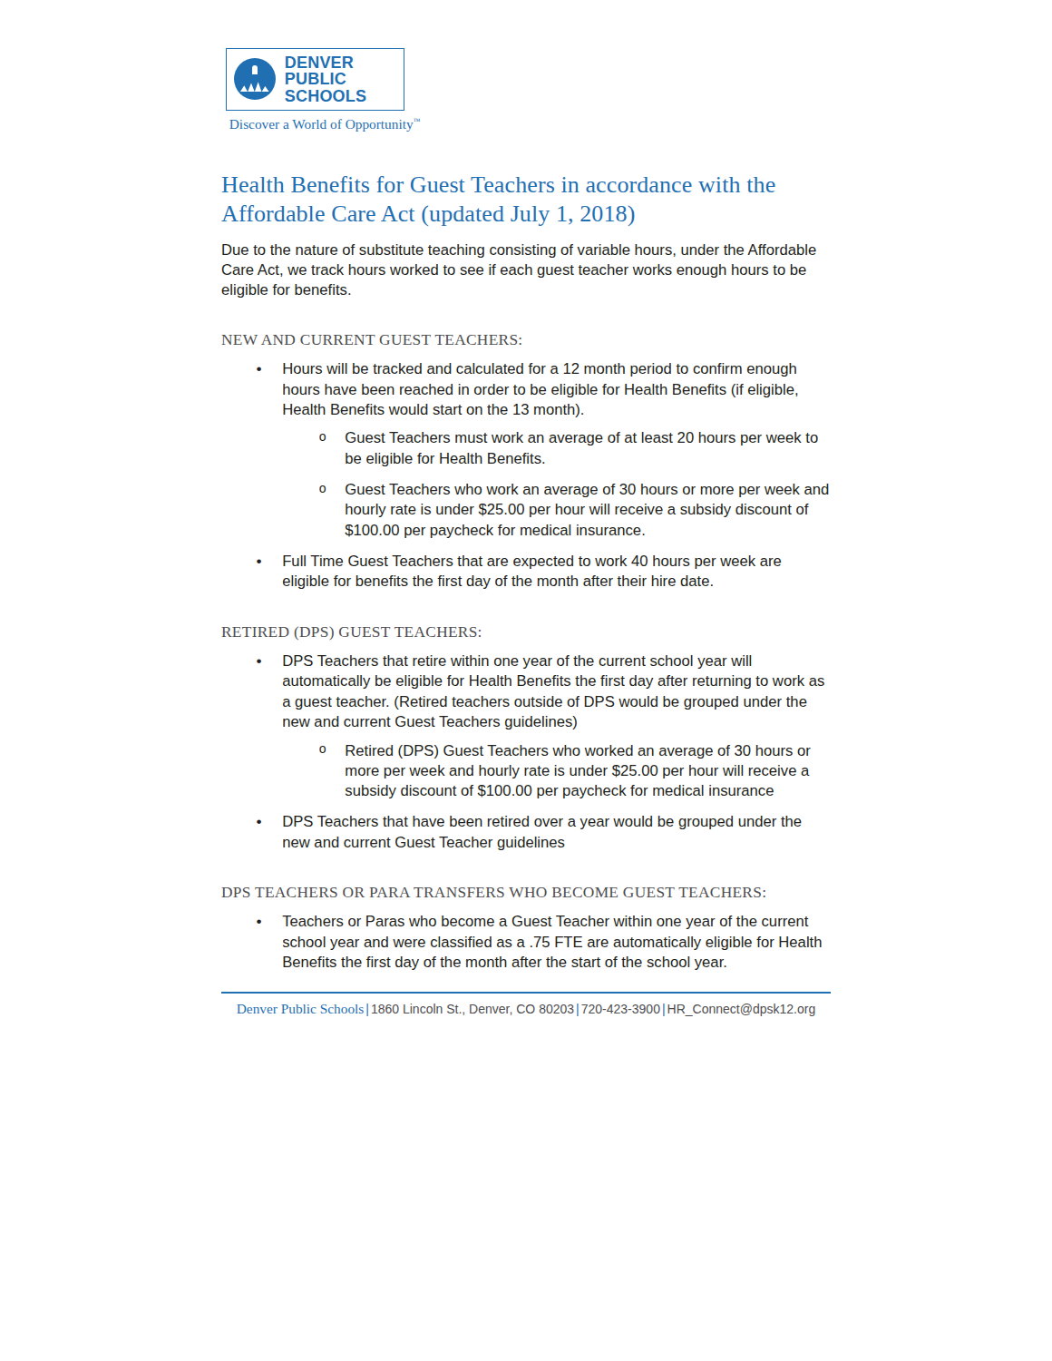DENVER
PUBLIC
SCHOOLS
Discover a World of Opportunity™
Health Benefits for Guest Teachers in accordance with the Affordable Care Act (updated July 1, 2018)
Due to the nature of substitute teaching consisting of variable hours, under the Affordable Care Act, we track hours worked to see if each guest teacher works enough hours to be eligible for benefits.
NEW AND CURRENT GUEST TEACHERS:
Hours will be tracked and calculated for a 12 month period to confirm enough hours have been reached in order to be eligible for Health Benefits (if eligible, Health Benefits would start on the 13 month).
Guest Teachers must work an average of at least 20 hours per week to be eligible for Health Benefits.
Guest Teachers who work an average of 30 hours or more per week and hourly rate is under $25.00 per hour will receive a subsidy discount of $100.00 per paycheck for medical insurance.
Full Time Guest Teachers that are expected to work 40 hours per week are eligible for benefits the first day of the month after their hire date.
RETIRED (DPS) GUEST TEACHERS:
DPS Teachers that retire within one year of the current school year will automatically be eligible for Health Benefits the first day after returning to work as a guest teacher. (Retired teachers outside of DPS would be grouped under the new and current Guest Teachers guidelines)
Retired (DPS) Guest Teachers who worked an average of 30 hours or more per week and hourly rate is under $25.00 per hour will receive a subsidy discount of $100.00 per paycheck for medical insurance
DPS Teachers that have been retired over a year would be grouped under the new and current Guest Teacher guidelines
DPS TEACHERS OR PARA TRANSFERS WHO BECOME GUEST TEACHERS:
Teachers or Paras who become a Guest Teacher within one year of the current school year and were classified as a .75 FTE are automatically eligible for Health Benefits the first day of the month after the start of the school year.
Denver Public Schools|1860 Lincoln St., Denver, CO 80203|720-423-3900|HR_Connect@dpsk12.org